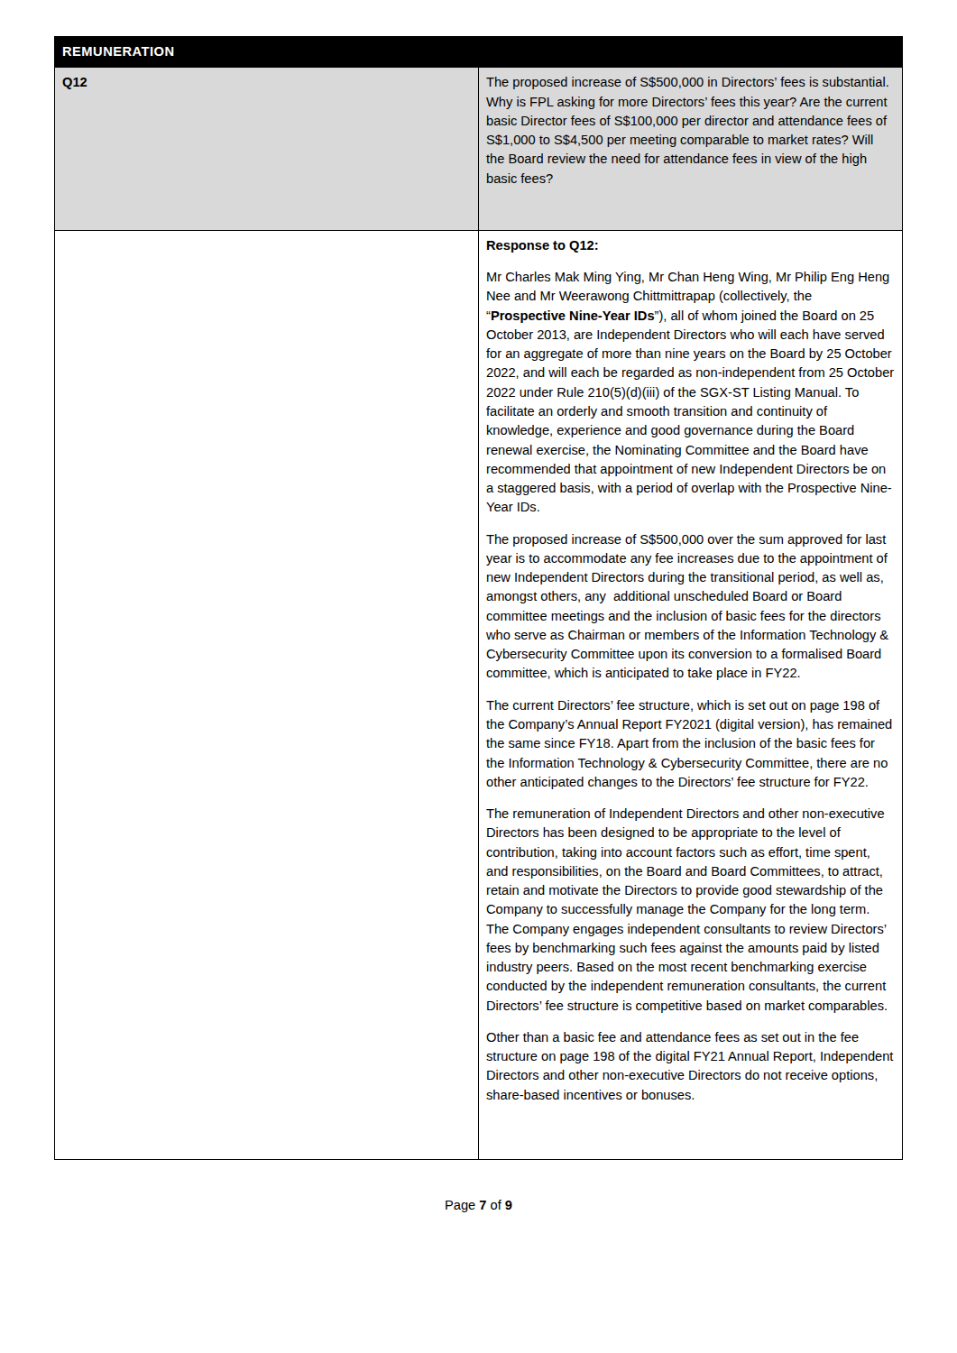| REMUNERATION |
| Q12 | The proposed increase of S$500,000 in Directors’ fees is substantial. Why is FPL asking for more Directors’ fees this year? Are the current basic Director fees of S$100,000 per director and attendance fees of S$1,000 to S$4,500 per meeting comparable to market rates? Will the Board review the need for attendance fees in view of the high basic fees? |
| | Response to Q12: Mr Charles Mak Ming Ying, Mr Chan Heng Wing, Mr Philip Eng Heng Nee and Mr Weerawong Chittmittrapap (collectively, the “ Prospective Nine-Year IDs ”), all of whom joined the Board on 25 October 2013, are Independent Directors who will each have served for an aggregate of more than nine years on the Board by 25 October 2022, and will each be regarded as non-independent from 25 October 2022 under Rule 210(5)(d)(iii) of the SGX-ST Listing Manual. To facilitate an orderly and smooth transition and continuity of knowledge, experience and good governance during the Board renewal exercise, the Nominating Committee and the Board have recommended that appointment of new Independent Directors be on a staggered basis, with a period of overlap with the Prospective Nine-Year IDs. The proposed increase of S$500,000 over the sum approved for last year is to accommodate any fee increases due to the appointment of new Independent Directors during the transitional period, as well as, amongst others, any additional unscheduled Board or Board committee meetings and the inclusion of basic fees for the directors who serve as Chairman or members of the Information Technology & Cybersecurity Committee upon its conversion to a formalised Board committee, which is anticipated to take place in FY22. The current Directors’ fee structure, which is set out on page 198 of the Company’s Annual Report FY2021 (digital version), has remained the same since FY18. Apart from the inclusion of the basic fees for the Information Technology & Cybersecurity Committee, there are no other anticipated changes to the Directors’ fee structure for FY22. The remuneration of Independent Directors and other non-executive Directors has been designed to be appropriate to the level of contribution, taking into account factors such as effort, time spent, and responsibilities, on the Board and Board Committees, to attract, retain and motivate the Directors to provide good stewardship of the Company to successfully manage the Company for the long term. The Company engages independent consultants to review Directors’ fees by benchmarking such fees against the amounts paid by listed industry peers. Based on the most recent benchmarking exercise conducted by the independent remuneration consultants, the current Directors’ fee structure is competitive based on market comparables. Other than a basic fee and attendance fees as set out in the fee structure on page 198 of the digital FY21 Annual Report, Independent Directors and other non-executive Directors do not receive options, share-based incentives or bonuses. |
Page 7 of 9